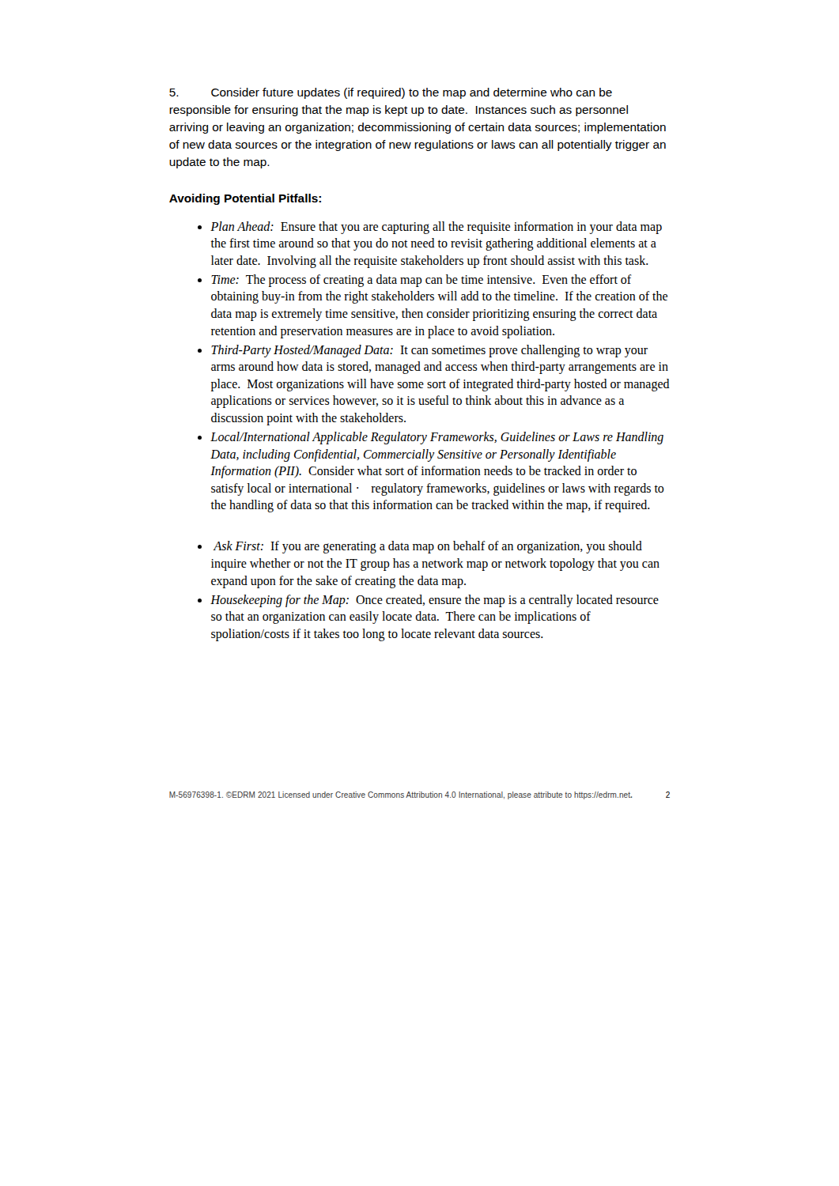5. Consider future updates (if required) to the map and determine who can be responsible for ensuring that the map is kept up to date. Instances such as personnel arriving or leaving an organization; decommissioning of certain data sources; implementation of new data sources or the integration of new regulations or laws can all potentially trigger an update to the map.
Avoiding Potential Pitfalls:
Plan Ahead: Ensure that you are capturing all the requisite information in your data map the first time around so that you do not need to revisit gathering additional elements at a later date. Involving all the requisite stakeholders up front should assist with this task.
Time: The process of creating a data map can be time intensive. Even the effort of obtaining buy-in from the right stakeholders will add to the timeline. If the creation of the data map is extremely time sensitive, then consider prioritizing ensuring the correct data retention and preservation measures are in place to avoid spoliation.
Third-Party Hosted/Managed Data: It can sometimes prove challenging to wrap your arms around how data is stored, managed and access when third-party arrangements are in place. Most organizations will have some sort of integrated third-party hosted or managed applications or services however, so it is useful to think about this in advance as a discussion point with the stakeholders.
Local/International Applicable Regulatory Frameworks, Guidelines or Laws re Handling Data, including Confidential, Commercially Sensitive or Personally Identifiable Information (PII). Consider what sort of information needs to be tracked in order to satisfy local or international · regulatory frameworks, guidelines or laws with regards to the handling of data so that this information can be tracked within the map, if required.
Ask First: If you are generating a data map on behalf of an organization, you should inquire whether or not the IT group has a network map or network topology that you can expand upon for the sake of creating the data map.
Housekeeping for the Map: Once created, ensure the map is a centrally located resource so that an organization can easily locate data. There can be implications of spoliation/costs if it takes too long to locate relevant data sources.
M-56976398-1. ©EDRM 2021 Licensed under Creative Commons Attribution 4.0 International, please attribute to https://edrm.net. 2